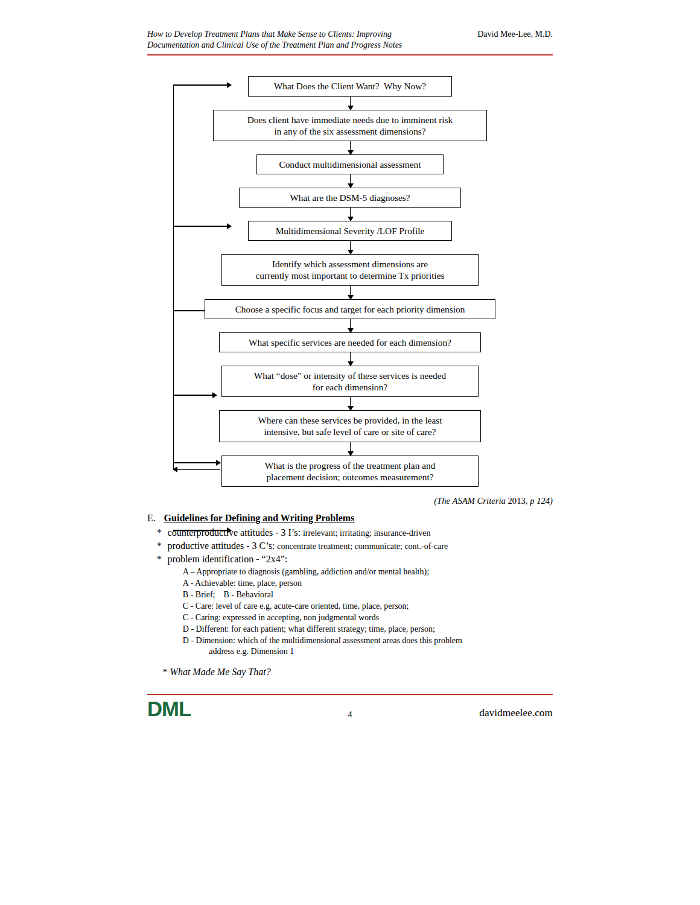How to Develop Treatment Plans that Make Sense to Clients: Improving
Documentation and Clinical Use of the Treatment Plan and Progress Notes
David Mee-Lee, M.D.
What Does the Client Want? Why Now?
Does client have immediate needs due to imminent risk
in any of the six assessment dimensions?
Conduct multidimensional assessment
What are the DSM-5 diagnoses?
Multidimensional Severity /LOF Profile
Identify which assessment dimensions are
currently most important to determine Tx priorities
Choose a specific focus and target for each priority dimension
What specific services are needed for each dimension?
What “dose” or intensity of these services is needed
for each dimension?
Where can these services be provided, in the least
intensive, but safe level of care or site of care?
What is the progress of the treatment plan and
placement decision; outcomes measurement?
(The ASAM Criteria 2013, p 124)
E. Guidelines for Defining and Writing Problems
counterproductive attitudes - 3 I’s: irrelevant; irritating; insurance-driven
productive attitudes - 3 C’s: concentrate treatment; communicate; cont.-of-care
problem identification - “2x4”:
A – Appropriate to diagnosis (gambling, addiction and/or mental health);
A - Achievable: time, place, person
B - Brief; B - Behavioral
C - Care: level of care e.g. acute-care oriented, time, place, person;
C - Caring: expressed in accepting, non judgmental words
D - Different: for each patient; what different strategy; time, place, person;
D - Dimension: which of the multidimensional assessment areas does this problem
address e.g. Dimension 1
What Made Me Say That?
DML
davidmeelee.com
4